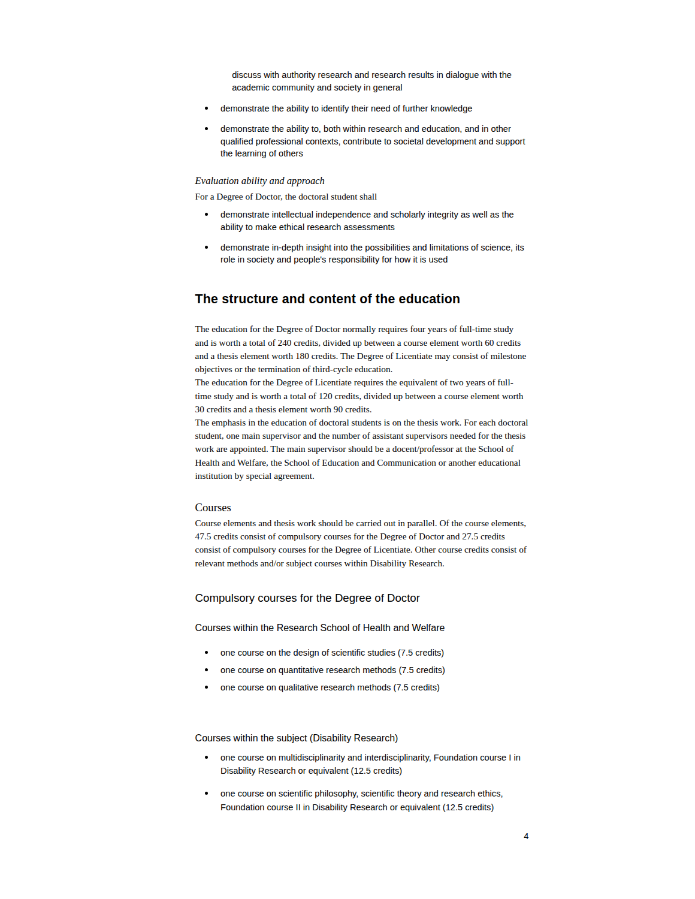discuss with authority research and research results in dialogue with the academic community and society in general
demonstrate the ability to identify their need of further knowledge
demonstrate the ability to, both within research and education, and in other qualified professional contexts, contribute to societal development and support the learning of others
Evaluation ability and approach
For a Degree of Doctor, the doctoral student shall
demonstrate intellectual independence and scholarly integrity as well as the ability to make ethical research assessments
demonstrate in-depth insight into the possibilities and limitations of science, its role in society and people's responsibility for how it is used
The structure and content of the education
The education for the Degree of Doctor normally requires four years of full-time study and is worth a total of 240 credits, divided up between a course element worth 60 credits and a thesis element worth 180 credits. The Degree of Licentiate may consist of milestone objectives or the termination of third-cycle education.
The education for the Degree of Licentiate requires the equivalent of two years of full-time study and is worth a total of 120 credits, divided up between a course element worth 30 credits and a thesis element worth 90 credits.
The emphasis in the education of doctoral students is on the thesis work. For each doctoral student, one main supervisor and the number of assistant supervisors needed for the thesis work are appointed. The main supervisor should be a docent/professor at the School of Health and Welfare, the School of Education and Communication or another educational institution by special agreement.
Courses
Course elements and thesis work should be carried out in parallel. Of the course elements, 47.5 credits consist of compulsory courses for the Degree of Doctor and 27.5 credits consist of compulsory courses for the Degree of Licentiate. Other course credits consist of relevant methods and/or subject courses within Disability Research.
Compulsory courses for the Degree of Doctor
Courses within the Research School of Health and Welfare
one course on the design of scientific studies (7.5 credits)
one course on quantitative research methods (7.5 credits)
one course on qualitative research methods (7.5 credits)
Courses within the subject (Disability Research)
one course on multidisciplinarity and interdisciplinarity, Foundation course I in Disability Research or equivalent (12.5 credits)
one course on scientific philosophy, scientific theory and research ethics, Foundation course II in Disability Research or equivalent (12.5 credits)
4